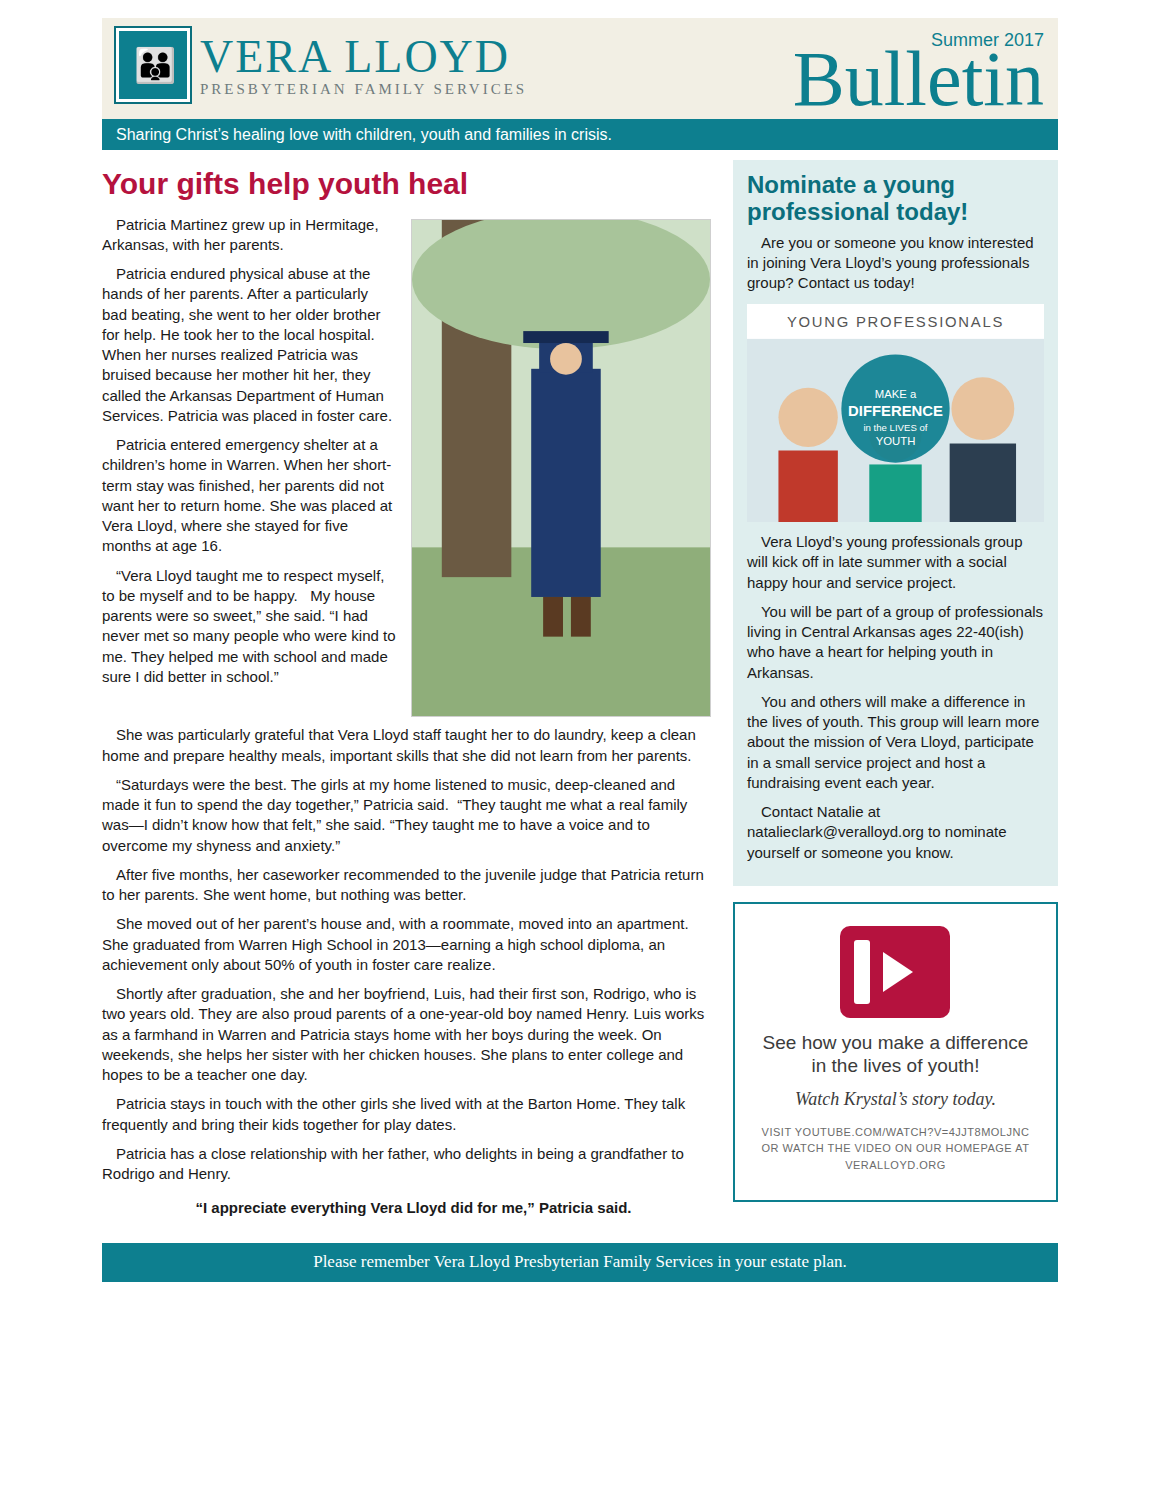👪
VERA LLOYD Presbyterian Family Services
Summer 2017
Bulletin
Sharing Christ’s healing love with children, youth and families in crisis.
Your gifts help youth heal
Patricia Martinez grew up in Hermitage, Arkansas, with her parents.
Patricia endured physical abuse at the hands of her parents. After a particularly bad beating, she went to her older brother for help. He took her to the local hospital. When her nurses realized Patricia was bruised because her mother hit her, they called the Arkansas Department of Human Services. Patricia was placed in foster care.
Patricia entered emergency shelter at a children’s home in Warren. When her short-term stay was finished, her parents did not want her to return home. She was placed at Vera Lloyd, where she stayed for five months at age 16.
“Vera Lloyd taught me to respect myself, to be myself and to be happy. My house parents were so sweet,” she said. “I had never met so many people who were kind to me. They helped me with school and made sure I did better in school.”
She was particularly grateful that Vera Lloyd staff taught her to do laundry, keep a clean home and prepare healthy meals, important skills that she did not learn from her parents.
“Saturdays were the best. The girls at my home listened to music, deep-cleaned and made it fun to spend the day together,” Patricia said. “They taught me what a real family was—I didn’t know how that felt,” she said. “They taught me to have a voice and to overcome my shyness and anxiety.”
After five months, her caseworker recommended to the juvenile judge that Patricia return to her parents. She went home, but nothing was better.
She moved out of her parent’s house and, with a roommate, moved into an apartment. She graduated from Warren High School in 2013—earning a high school diploma, an achievement only about 50% of youth in foster care realize.
Shortly after graduation, she and her boyfriend, Luis, had their first son, Rodrigo, who is two years old. They are also proud parents of a one-year-old boy named Henry. Luis works as a farmhand in Warren and Patricia stays home with her boys during the week. On weekends, she helps her sister with her chicken houses. She plans to enter college and hopes to be a teacher one day.
Patricia stays in touch with the other girls she lived with at the Barton Home. They talk frequently and bring their kids together for play dates.
Patricia has a close relationship with her father, who delights in being a grandfather to Rodrigo and Henry.
“I appreciate everything Vera Lloyd did for me,” Patricia said.
Nominate a young professional today!
Are you or someone you know interested in joining Vera Lloyd’s young professionals group? Contact us today!
Vera Lloyd’s young professionals group will kick off in late summer with a social happy hour and service project.
You will be part of a group of professionals living in Central Arkansas ages 22-40(ish) who have a heart for helping youth in Arkansas.
You and others will make a difference in the lives of youth. This group will learn more about the mission of Vera Lloyd, participate in a small service project and host a fundraising event each year.
Contact Natalie at natalieclark@veralloyd.org to nominate yourself or someone you know.
See how you make a difference
in the lives of youth!
Watch Krystal’s story today.
Visit youtube.com/watch?v=4JJT8MOLJNC
or watch the video on our homepage at
veralloyd.org
Please remember Vera Lloyd Presbyterian Family Services in your estate plan.